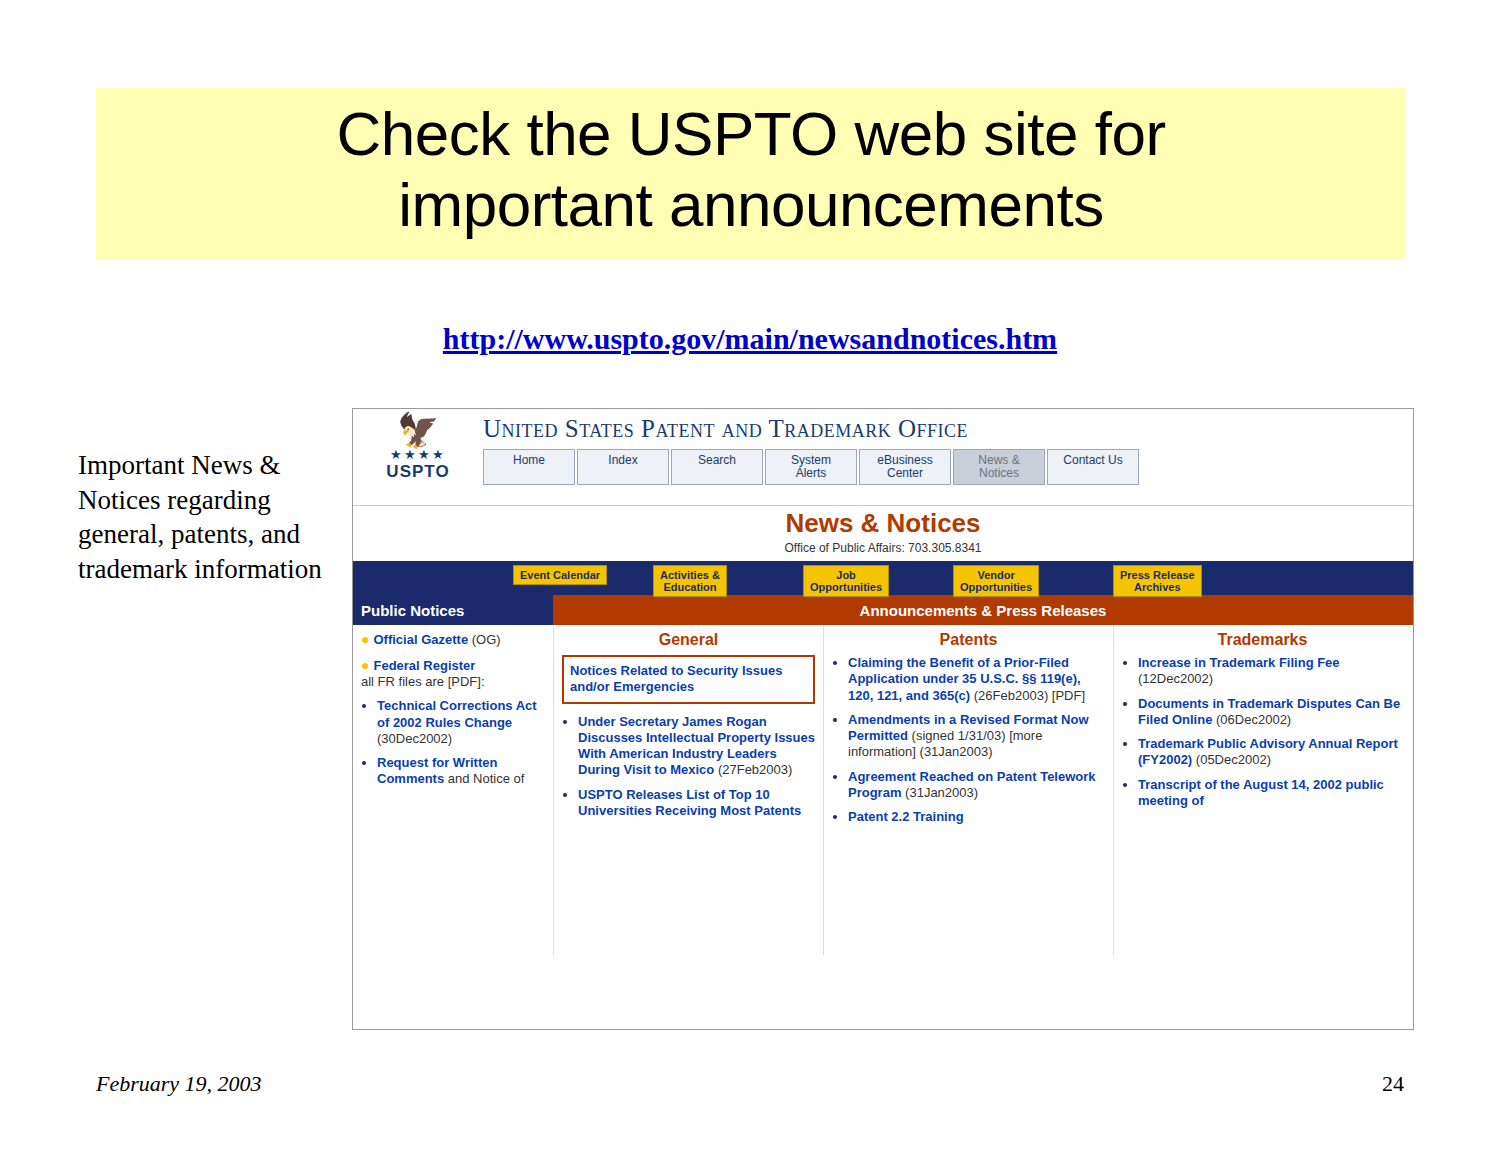Check the USPTO web site for
important announcements
http://www.uspto.gov/main/newsandnotices.htm
Important News & Notices regarding general, patents, and trademark information
🦅
★★★★
USPTO
United States Patent and Trademark Office
Home
Index
Search
System
Alerts
eBusiness
Center
News &
Notices
Contact Us
News & Notices
Office of Public Affairs: 703.305.8341
Event Calendar
Activities &
Education
Job
Opportunities
Vendor
Opportunities
Press Release
Archives
Public Notices
Announcements & Press Releases
●Official Gazette (OG)
●Federal Register
all FR files are [PDF]:
Technical Corrections Act of 2002 Rules Change (30Dec2002)
Request for Written Comments and Notice of
General
Notices Related to Security Issues and/or Emergencies
Under Secretary James Rogan Discusses Intellectual Property Issues With American Industry Leaders During Visit to Mexico (27Feb2003)
USPTO Releases List of Top 10 Universities Receiving Most Patents
Patents
Claiming the Benefit of a Prior-Filed Application under 35 U.S.C. §§ 119(e), 120, 121, and 365(c) (26Feb2003) [PDF]
Amendments in a Revised Format Now Permitted (signed 1/31/03) [more information] (31Jan2003)
Agreement Reached on Patent Telework Program (31Jan2003)
Patent 2.2 Training
Trademarks
Increase in Trademark Filing Fee (12Dec2002)
Documents in Trademark Disputes Can Be Filed Online (06Dec2002)
Trademark Public Advisory Annual Report (FY2002) (05Dec2002)
Transcript of the August 14, 2002 public meeting of
February 19, 2003
24